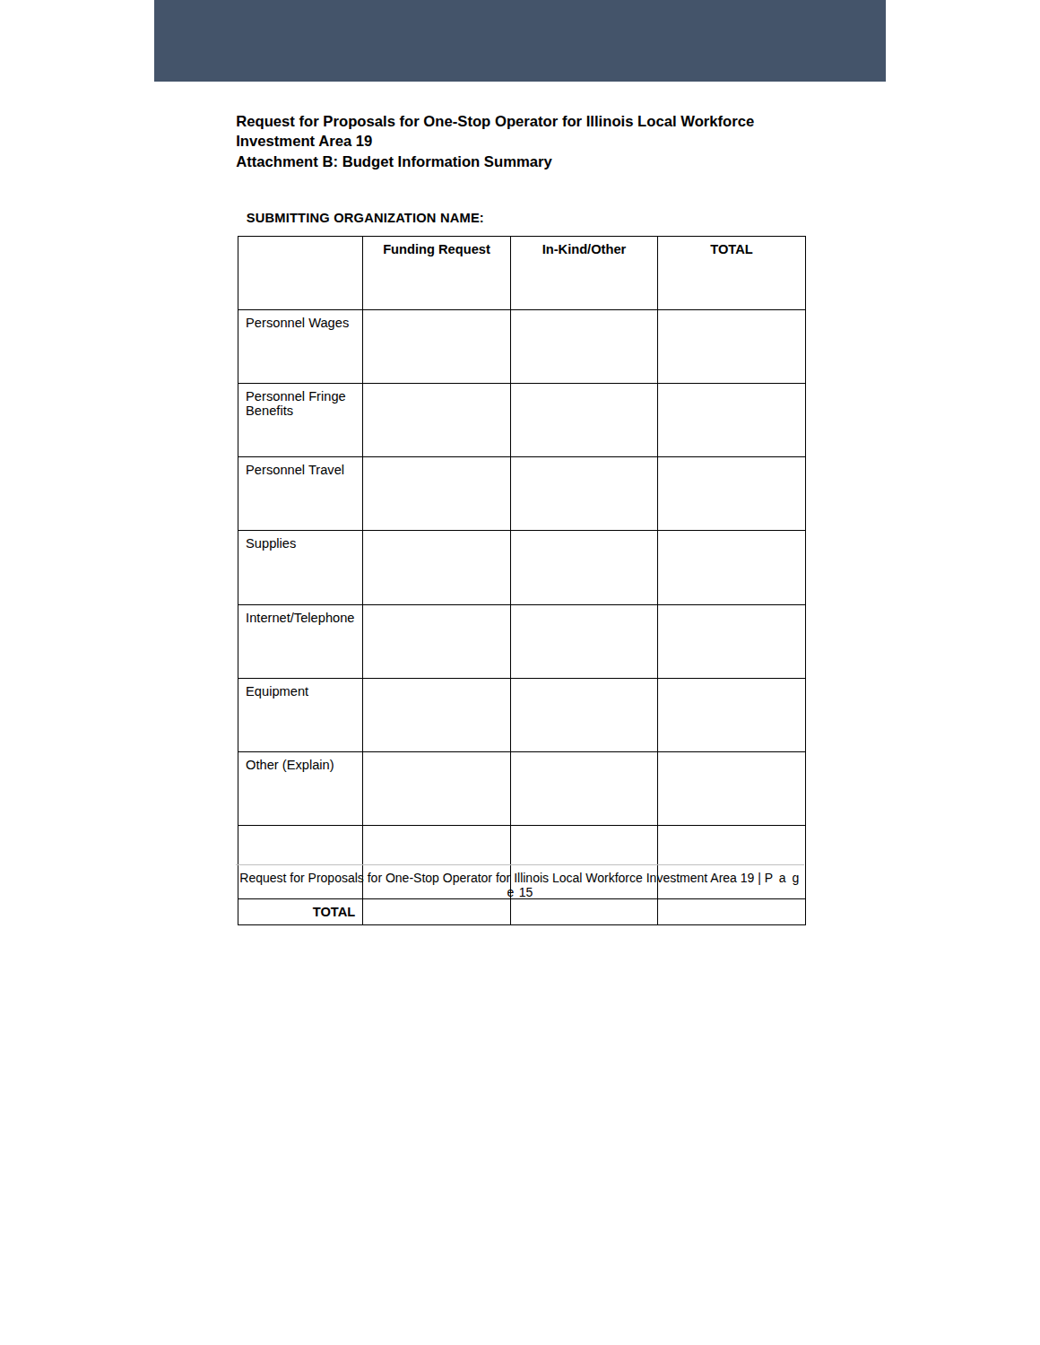Request for Proposals for One-Stop Operator for Illinois Local Workforce Investment Area 19
Attachment B: Budget Information Summary
SUBMITTING ORGANIZATION NAME:
| | Funding Request | In-Kind/Other | TOTAL |
| --- | --- | --- | --- |
| Personnel Wages | | | |
| Personnel Fringe Benefits | | | |
| Personnel Travel | | | |
| Supplies | | | |
| Internet/Telephone | | | |
| Equipment | | | |
| Other (Explain) | | | |
| TOTAL | | | |
Request for Proposals for One-Stop Operator for Illinois Local Workforce Investment Area 19 | P a g e 15